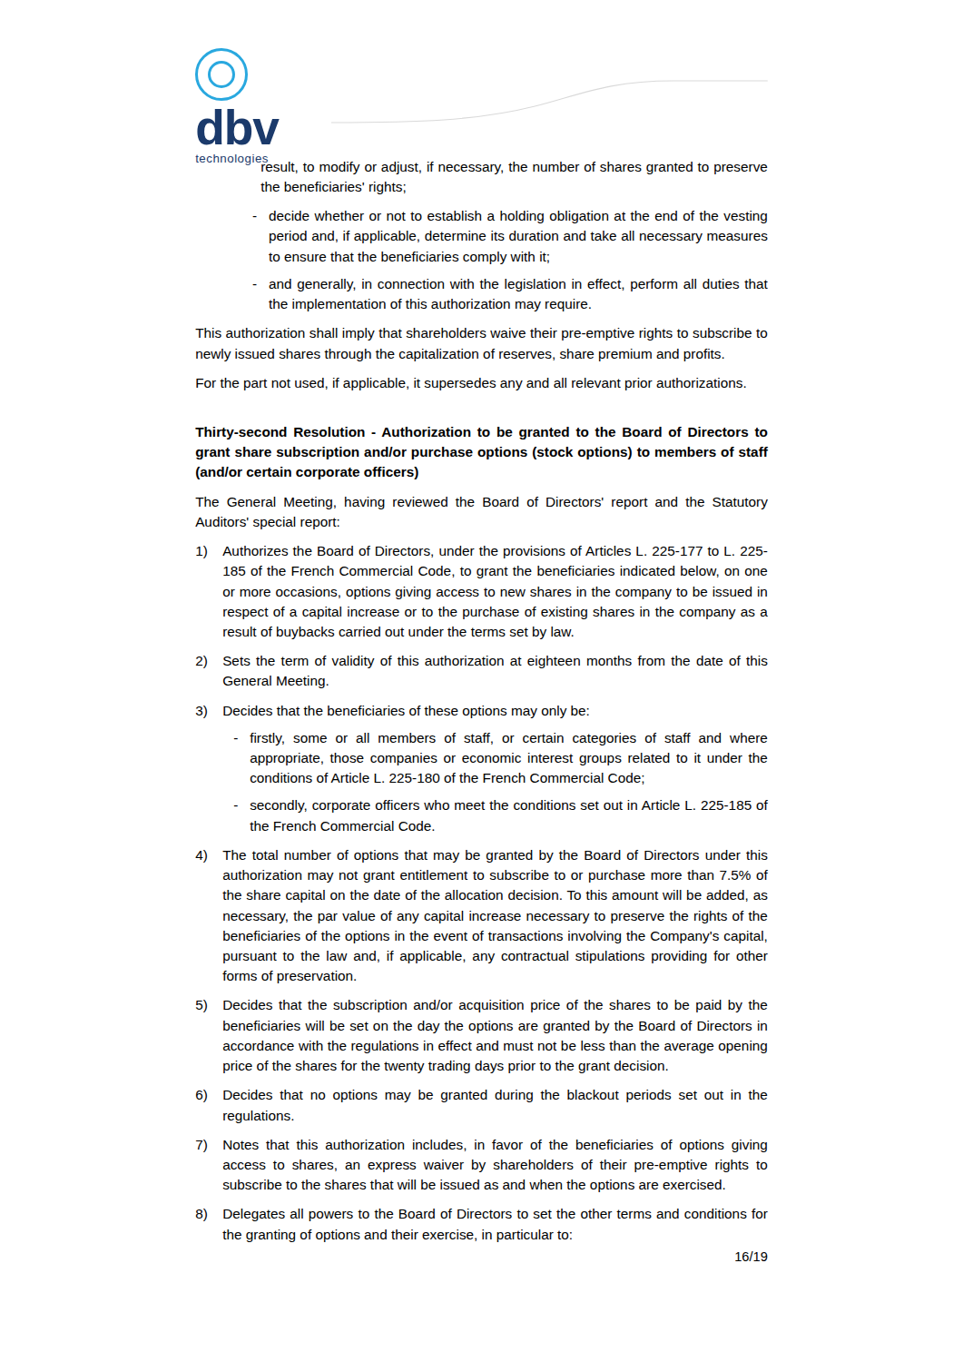dbv
technologies
result, to modify or adjust, if necessary, the number of shares granted to preserve the beneficiaries' rights;
decide whether or not to establish a holding obligation at the end of the vesting period and, if applicable, determine its duration and take all necessary measures to ensure that the beneficiaries comply with it;
and generally, in connection with the legislation in effect, perform all duties that the implementation of this authorization may require.
This authorization shall imply that shareholders waive their pre-emptive rights to subscribe to newly issued shares through the capitalization of reserves, share premium and profits.
For the part not used, if applicable, it supersedes any and all relevant prior authorizations.
Thirty-second Resolution - Authorization to be granted to the Board of Directors to grant share subscription and/or purchase options (stock options) to members of staff (and/or certain corporate officers)
The General Meeting, having reviewed the Board of Directors' report and the Statutory Auditors' special report:
Authorizes the Board of Directors, under the provisions of Articles L. 225-177 to L. 225-185 of the French Commercial Code, to grant the beneficiaries indicated below, on one or more occasions, options giving access to new shares in the company to be issued in respect of a capital increase or to the purchase of existing shares in the company as a result of buybacks carried out under the terms set by law.
Sets the term of validity of this authorization at eighteen months from the date of this General Meeting.
Decides that the beneficiaries of these options may only be:
firstly, some or all members of staff, or certain categories of staff and where appropriate, those companies or economic interest groups related to it under the conditions of Article L. 225-180 of the French Commercial Code;
secondly, corporate officers who meet the conditions set out in Article L. 225-185 of the French Commercial Code.
The total number of options that may be granted by the Board of Directors under this authorization may not grant entitlement to subscribe to or purchase more than 7.5% of the share capital on the date of the allocation decision. To this amount will be added, as necessary, the par value of any capital increase necessary to preserve the rights of the beneficiaries of the options in the event of transactions involving the Company's capital, pursuant to the law and, if applicable, any contractual stipulations providing for other forms of preservation.
Decides that the subscription and/or acquisition price of the shares to be paid by the beneficiaries will be set on the day the options are granted by the Board of Directors in accordance with the regulations in effect and must not be less than the average opening price of the shares for the twenty trading days prior to the grant decision.
Decides that no options may be granted during the blackout periods set out in the regulations.
Notes that this authorization includes, in favor of the beneficiaries of options giving access to shares, an express waiver by shareholders of their pre-emptive rights to subscribe to the shares that will be issued as and when the options are exercised.
Delegates all powers to the Board of Directors to set the other terms and conditions for the granting of options and their exercise, in particular to:
16/19